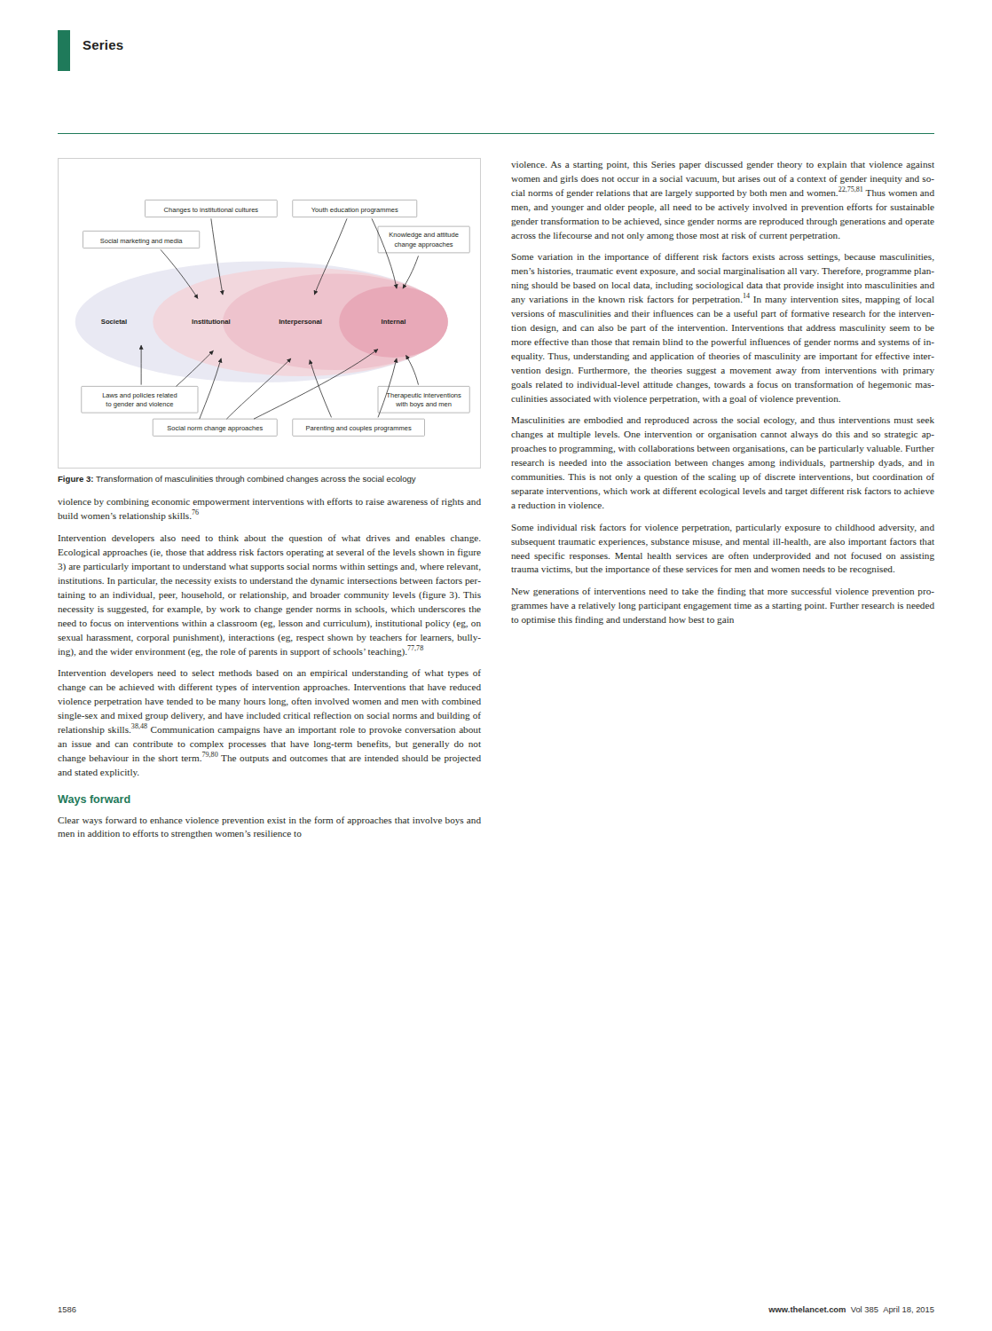Series
Societal Institutional Interpersonal Internal Changes to institutional cultures Youth education programmes Social marketing and media Knowledge and attitude change approaches Laws and policies related to gender and violence Therapeutic interventions with boys and men Social norm change approaches Parenting and couples programmes
Figure 3: Transformation of masculinities through combined changes across the social ecology
violence by combining economic empowerment interventions with efforts to raise awareness of rights and build women’s relationship skills.76
Intervention developers also need to think about the question of what drives and enables change. Ecological approaches (ie, those that address risk factors operating at several of the levels shown in figure 3) are particularly important to understand what supports social norms within settings and, where relevant, institutions. In particular, the necessity exists to understand the dynamic intersections between factors pertaining to an individual, peer, household, or relationship, and broader community levels (figure 3). This necessity is suggested, for example, by work to change gender norms in schools, which underscores the need to focus on interventions within a classroom (eg, lesson and curriculum), institutional policy (eg, on sexual harassment, corporal punishment), interactions (eg, respect shown by teachers for learners, bullying), and the wider environment (eg, the role of parents in support of schools’ teaching).77,78
Intervention developers need to select methods based on an empirical understanding of what types of change can be achieved with different types of intervention approaches. Interventions that have reduced violence perpetration have tended to be many hours long, often involved women and men with combined single-sex and mixed group delivery, and have included critical reflection on social norms and building of relationship skills.38,48 Communication campaigns have an important role to provoke conversation about an issue and can contribute to complex processes that have long-term benefits, but generally do not change behaviour in the short term.79,80 The outputs and outcomes that are intended should be projected and stated explicitly.
Ways forward
Clear ways forward to enhance violence prevention exist in the form of approaches that involve boys and men in addition to efforts to strengthen women’s resilience to
violence. As a starting point, this Series paper discussed gender theory to explain that violence against women and girls does not occur in a social vacuum, but arises out of a context of gender inequity and social norms of gender relations that are largely supported by both men and women.22,75,81 Thus women and men, and younger and older people, all need to be actively involved in prevention efforts for sustainable gender transformation to be achieved, since gender norms are reproduced through generations and operate across the lifecourse and not only among those most at risk of current perpetration.
Some variation in the importance of different risk factors exists across settings, because masculinities, men’s histories, traumatic event exposure, and social marginalisation all vary. Therefore, programme planning should be based on local data, including sociological data that provide insight into masculinities and any variations in the known risk factors for perpetration.14 In many intervention sites, mapping of local versions of masculinities and their influences can be a useful part of formative research for the intervention design, and can also be part of the intervention. Interventions that address masculinity seem to be more effective than those that remain blind to the powerful influences of gender norms and systems of inequality. Thus, understanding and application of theories of masculinity are important for effective intervention design. Furthermore, the theories suggest a movement away from interventions with primary goals related to individual-level attitude changes, towards a focus on transformation of hegemonic masculinities associated with violence perpetration, with a goal of violence prevention.
Masculinities are embodied and reproduced across the social ecology, and thus interventions must seek changes at multiple levels. One intervention or organisation cannot always do this and so strategic approaches to programming, with collaborations between organisations, can be particularly valuable. Further research is needed into the association between changes among individuals, partnership dyads, and in communities. This is not only a question of the scaling up of discrete interventions, but coordination of separate interventions, which work at different ecological levels and target different risk factors to achieve a reduction in violence.
Some individual risk factors for violence perpetration, particularly exposure to childhood adversity, and subsequent traumatic experiences, substance misuse, and mental ill-health, are also important factors that need specific responses. Mental health services are often underprovided and not focused on assisting trauma victims, but the importance of these services for men and women needs to be recognised.
New generations of interventions need to take the finding that more successful violence prevention programmes have a relatively long participant engagement time as a starting point. Further research is needed to optimise this finding and understand how best to gain
1586
www.thelancet.com Vol 385 April 18, 2015